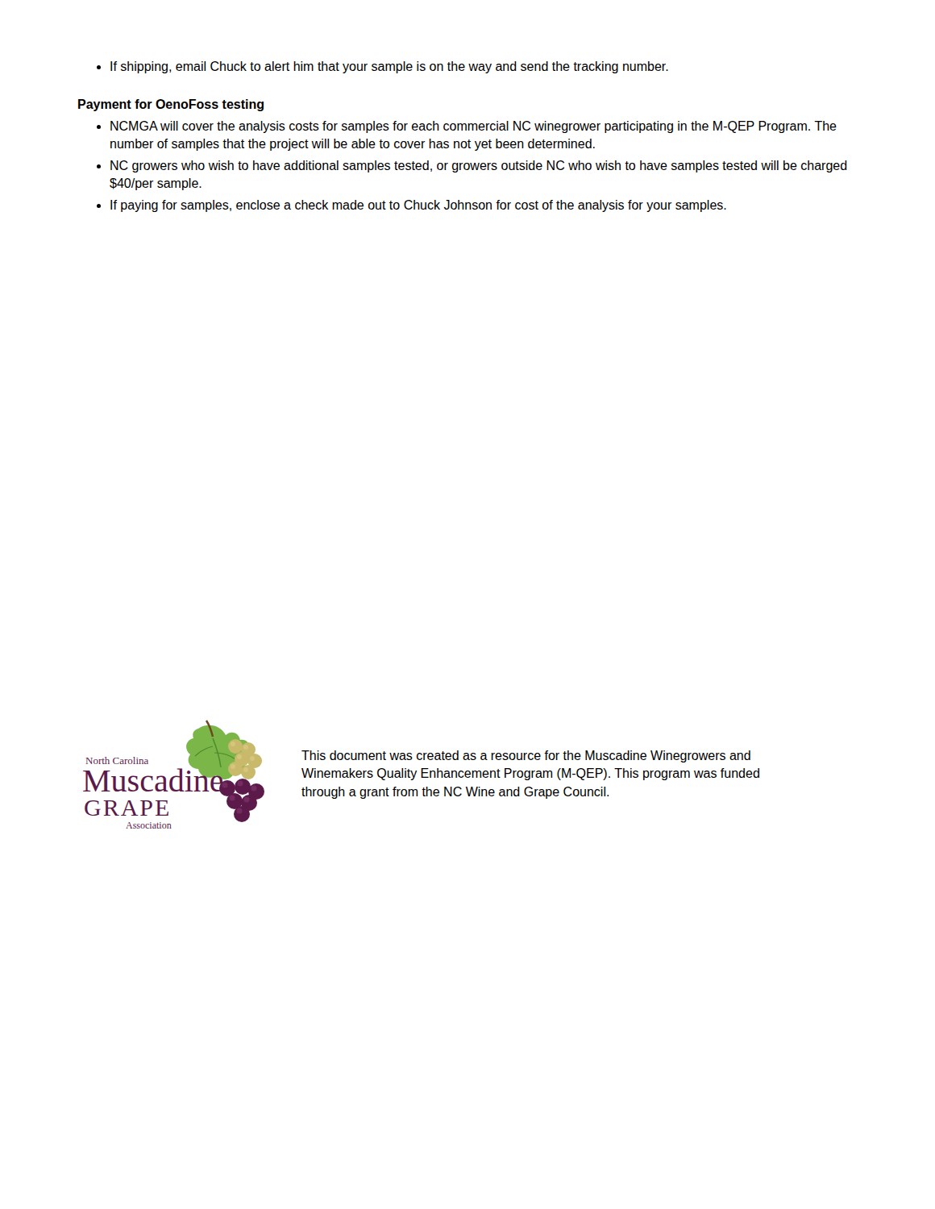If shipping, email Chuck to alert him that your sample is on the way and send the tracking number.
Payment for OenoFoss testing
NCMGA will cover the analysis costs for samples for each commercial NC winegrower participating in the M-QEP Program. The number of samples that the project will be able to cover has not yet been determined.
NC growers who wish to have additional samples tested, or growers outside NC who wish to have samples tested will be charged $40/per sample.
If paying for samples, enclose a check made out to Chuck Johnson for cost of the analysis for your samples.
North Carolina Muscadine GRAPE Association
This document was created as a resource for the Muscadine Winegrowers and Winemakers Quality Enhancement Program (M-QEP). This program was funded through a grant from the NC Wine and Grape Council.